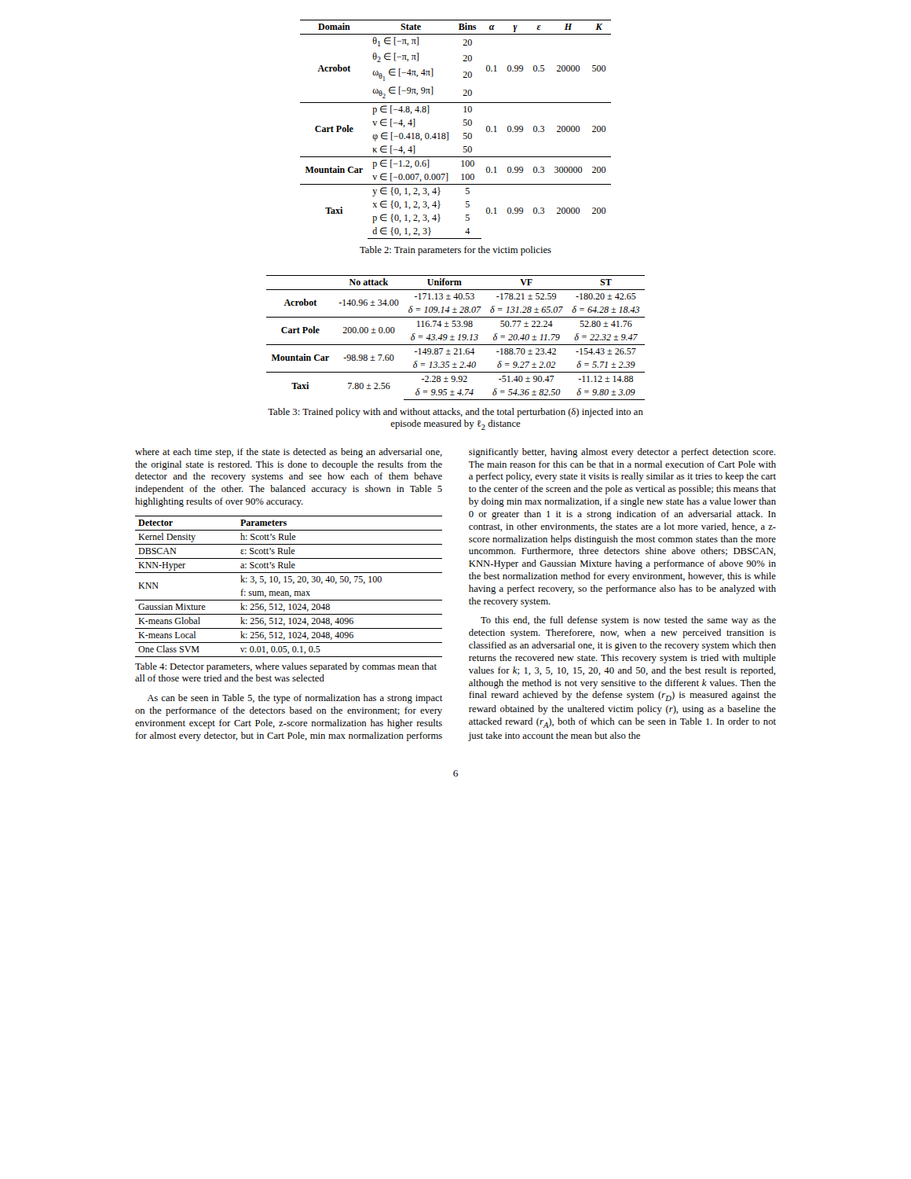Table 2: Train parameters for the victim policies
| Domain | State | Bins | α | γ | ε | H | K |
| --- | --- | --- | --- | --- | --- | --- | --- |
| Acrobot | θ 1 ∈ [−π, π] | 20 | 0.1 | 0.99 | 0.5 | 20000 | 500 |
| θ 2 ∈ [−π, π] | 20 |
| ω θ 1 ∈ [−4π, 4π] | 20 |
| ω θ 2 ∈ [−9π, 9π] | 20 |
| Cart Pole | p ∈ [−4.8, 4.8] | 10 | 0.1 | 0.99 | 0.3 | 20000 | 200 |
| v ∈ [−4, 4] | 50 |
| φ ∈ [−0.418, 0.418] | 50 |
| κ ∈ [−4, 4] | 50 |
| Mountain Car | p ∈ [−1.2, 0.6] | 100 | 0.1 | 0.99 | 0.3 | 300000 | 200 |
| v ∈ [−0.007, 0.007] | 100 |
| Taxi | y ∈ {0, 1, 2, 3, 4} | 5 | 0.1 | 0.99 | 0.3 | 20000 | 200 |
| x ∈ {0, 1, 2, 3, 4} | 5 |
| p ∈ {0, 1, 2, 3, 4} | 5 |
| d ∈ {0, 1, 2, 3} | 4 |
Table 3: Trained policy with and without attacks, and the total perturbation (δ) injected into an episode measured by ℓ 2 distance
| | No attack | Uniform | VF | ST |
| --- | --- | --- | --- | --- |
| Acrobot | -140.96 ± 34.00 | -171.13 ± 40.53 | -178.21 ± 52.59 | -180.20 ± 42.65 |
| δ = 109.14 ± 28.07 | δ = 131.28 ± 65.07 | δ = 64.28 ± 18.43 |
| Cart Pole | 200.00 ± 0.00 | 116.74 ± 53.98 | 50.77 ± 22.24 | 52.80 ± 41.76 |
| δ = 43.49 ± 19.13 | δ = 20.40 ± 11.79 | δ = 22.32 ± 9.47 |
| Mountain Car | -98.98 ± 7.60 | -149.87 ± 21.64 | -188.70 ± 23.42 | -154.43 ± 26.57 |
| δ = 13.35 ± 2.40 | δ = 9.27 ± 2.02 | δ = 5.71 ± 2.39 |
| Taxi | 7.80 ± 2.56 | -2.28 ± 9.92 | -51.40 ± 90.47 | -11.12 ± 14.88 |
| δ = 9.95 ± 4.74 | δ = 54.36 ± 82.50 | δ = 9.80 ± 3.09 |
where at each time step, if the state is detected as being an adversarial one, the original state is restored. This is done to decouple the results from the detector and the recovery systems and see how each of them behave independent of the other. The balanced accuracy is shown in Table 5 highlighting results of over 90% accuracy.
| Detector | Parameters |
| --- | --- |
| Kernel Density | h: Scott’s Rule |
| DBSCAN | ε: Scott’s Rule |
| KNN-Hyper | a: Scott’s Rule |
| KNN | k: 3, 5, 10, 15, 20, 30, 40, 50, 75, 100 |
| f: sum, mean, max |
| Gaussian Mixture | k: 256, 512, 1024, 2048 |
| K-means Global | k: 256, 512, 1024, 2048, 4096 |
| K-means Local | k: 256, 512, 1024, 2048, 4096 |
| One Class SVM | ν: 0.01, 0.05, 0.1, 0.5 |
Table 4: Detector parameters, where values separated by commas mean that all of those were tried and the best was selected
As can be seen in Table 5, the type of normalization has a strong impact on the performance of the detectors based on the environment; for every environment except for Cart Pole, z-score normalization has higher results for almost every detector, but in Cart Pole, min max normalization performs significantly better, having almost every detector a perfect detection score. The main reason for this can be that in a normal execution of Cart Pole with a perfect policy, every state it visits is really similar as it tries to keep the cart to the center of the screen and the pole as vertical as possible; this means that by doing min max normalization, if a single new state has a value lower than 0 or greater than 1 it is a strong indication of an adversarial attack. In contrast, in other environments, the states are a lot more varied, hence, a z-score normalization helps distinguish the most common states than the more uncommon. Furthermore, three detectors shine above others; DBSCAN, KNN-Hyper and Gaussian Mixture having a performance of above 90% in the best normalization method for every environment, however, this is while having a perfect recovery, so the performance also has to be analyzed with the recovery system.
To this end, the full defense system is now tested the same way as the detection system. Thereforere, now, when a new perceived transition is classified as an adversarial one, it is given to the recovery system which then returns the recovered new state. This recovery system is tried with multiple values for k; 1, 3, 5, 10, 15, 20, 40 and 50, and the best result is reported, although the method is not very sensitive to the different k values. Then the final reward achieved by the defense system (rD) is measured against the reward obtained by the unaltered victim policy (r), using as a baseline the attacked reward (rA), both of which can be seen in Table 1. In order to not just take into account the mean but also the
6